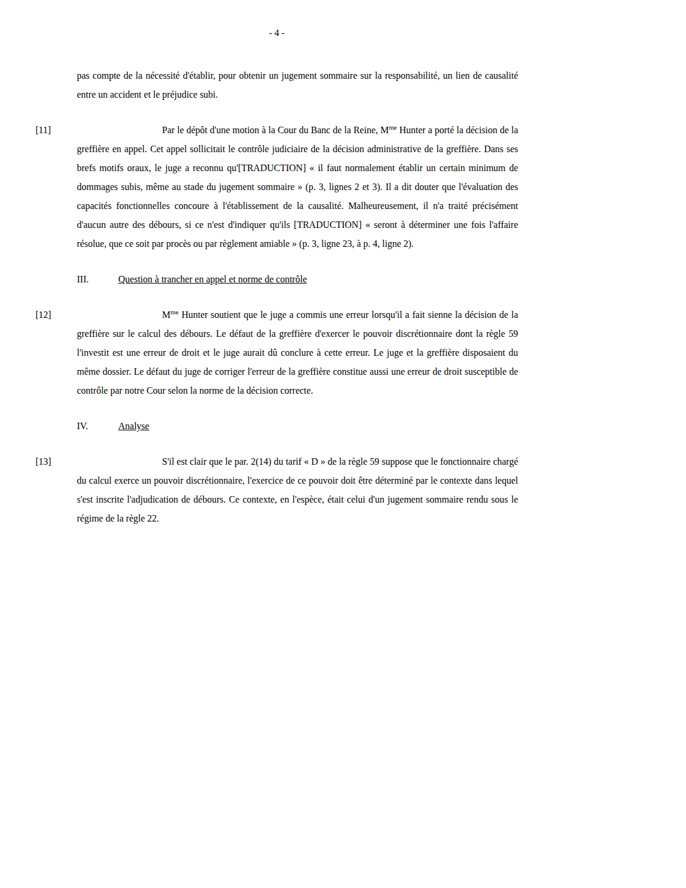- 4 -
pas compte de la nécessité d'établir, pour obtenir un jugement sommaire sur la responsabilité, un lien de causalité entre un accident et le préjudice subi.
[11]
Par le dépôt d'une motion à la Cour du Banc de la Reine, Mme Hunter a porté la décision de la greffière en appel. Cet appel sollicitait le contrôle judiciaire de la décision administrative de la greffière. Dans ses brefs motifs oraux, le juge a reconnu qu'[TRADUCTION] « il faut normalement établir un certain minimum de dommages subis, même au stade du jugement sommaire » (p. 3, lignes 2 et 3). Il a dit douter que l'évaluation des capacités fonctionnelles concoure à l'établissement de la causalité. Malheureusement, il n'a traité précisément d'aucun autre des débours, si ce n'est d'indiquer qu'ils [TRADUCTION] « seront à déterminer une fois l'affaire résolue, que ce soit par procès ou par règlement amiable » (p. 3, ligne 23, à p. 4, ligne 2).
III.
Question à trancher en appel et norme de contrôle
[12]
Mme Hunter soutient que le juge a commis une erreur lorsqu'il a fait sienne la décision de la greffière sur le calcul des débours. Le défaut de la greffière d'exercer le pouvoir discrétionnaire dont la règle 59 l'investit est une erreur de droit et le juge aurait dû conclure à cette erreur. Le juge et la greffière disposaient du même dossier. Le défaut du juge de corriger l'erreur de la greffière constitue aussi une erreur de droit susceptible de contrôle par notre Cour selon la norme de la décision correcte.
IV.
Analyse
[13]
S'il est clair que le par. 2(14) du tarif « D » de la règle 59 suppose que le fonctionnaire chargé du calcul exerce un pouvoir discrétionnaire, l'exercice de ce pouvoir doit être déterminé par le contexte dans lequel s'est inscrite l'adjudication de débours. Ce contexte, en l'espèce, était celui d'un jugement sommaire rendu sous le régime de la règle 22.